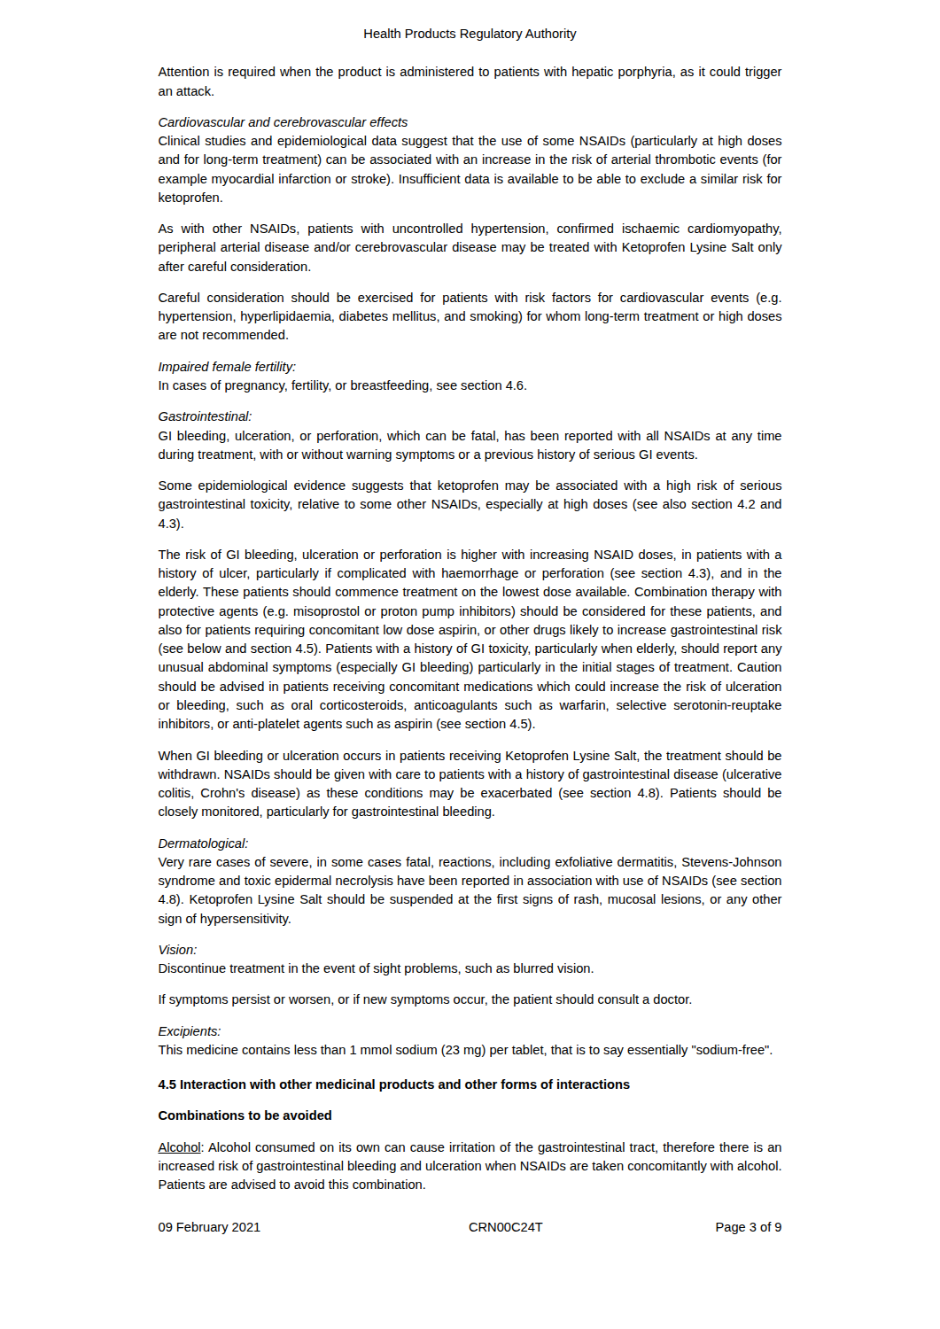Health Products Regulatory Authority
Attention is required when the product is administered to patients with hepatic porphyria, as it could trigger an attack.
Cardiovascular and cerebrovascular effects
Clinical studies and epidemiological data suggest that the use of some NSAIDs (particularly at high doses and for long-term treatment) can be associated with an increase in the risk of arterial thrombotic events (for example myocardial infarction or stroke). Insufficient data is available to be able to exclude a similar risk for ketoprofen.
As with other NSAIDs, patients with uncontrolled hypertension, confirmed ischaemic cardiomyopathy, peripheral arterial disease and/or cerebrovascular disease may be treated with Ketoprofen Lysine Salt only after careful consideration.
Careful consideration should be exercised for patients with risk factors for cardiovascular events (e.g. hypertension, hyperlipidaemia, diabetes mellitus, and smoking) for whom long-term treatment or high doses are not recommended.
Impaired female fertility:
In cases of pregnancy, fertility, or breastfeeding, see section 4.6.
Gastrointestinal:
GI bleeding, ulceration, or perforation, which can be fatal, has been reported with all NSAIDs at any time during treatment, with or without warning symptoms or a previous history of serious GI events.
Some epidemiological evidence suggests that ketoprofen may be associated with a high risk of serious gastrointestinal toxicity, relative to some other NSAIDs, especially at high doses (see also section 4.2 and 4.3).
The risk of GI bleeding, ulceration or perforation is higher with increasing NSAID doses, in patients with a history of ulcer, particularly if complicated with haemorrhage or perforation (see section 4.3), and in the elderly. These patients should commence treatment on the lowest dose available. Combination therapy with protective agents (e.g. misoprostol or proton pump inhibitors) should be considered for these patients, and also for patients requiring concomitant low dose aspirin, or other drugs likely to increase gastrointestinal risk (see below and section 4.5). Patients with a history of GI toxicity, particularly when elderly, should report any unusual abdominal symptoms (especially GI bleeding) particularly in the initial stages of treatment. Caution should be advised in patients receiving concomitant medications which could increase the risk of ulceration or bleeding, such as oral corticosteroids, anticoagulants such as warfarin, selective serotonin-reuptake inhibitors, or anti-platelet agents such as aspirin (see section 4.5).
When GI bleeding or ulceration occurs in patients receiving Ketoprofen Lysine Salt, the treatment should be withdrawn. NSAIDs should be given with care to patients with a history of gastrointestinal disease (ulcerative colitis, Crohn's disease) as these conditions may be exacerbated (see section 4.8). Patients should be closely monitored, particularly for gastrointestinal bleeding.
Dermatological:
Very rare cases of severe, in some cases fatal, reactions, including exfoliative dermatitis, Stevens-Johnson syndrome and toxic epidermal necrolysis have been reported in association with use of NSAIDs (see section 4.8). Ketoprofen Lysine Salt should be suspended at the first signs of rash, mucosal lesions, or any other sign of hypersensitivity.
Vision:
Discontinue treatment in the event of sight problems, such as blurred vision.
If symptoms persist or worsen, or if new symptoms occur, the patient should consult a doctor.
Excipients:
This medicine contains less than 1 mmol sodium (23 mg) per tablet, that is to say essentially "sodium-free".
4.5 Interaction with other medicinal products and other forms of interactions
Combinations to be avoided
Alcohol: Alcohol consumed on its own can cause irritation of the gastrointestinal tract, therefore there is an increased risk of gastrointestinal bleeding and ulceration when NSAIDs are taken concomitantly with alcohol. Patients are advised to avoid this combination.
09 February 2021 CRN00C24T Page 3 of 9